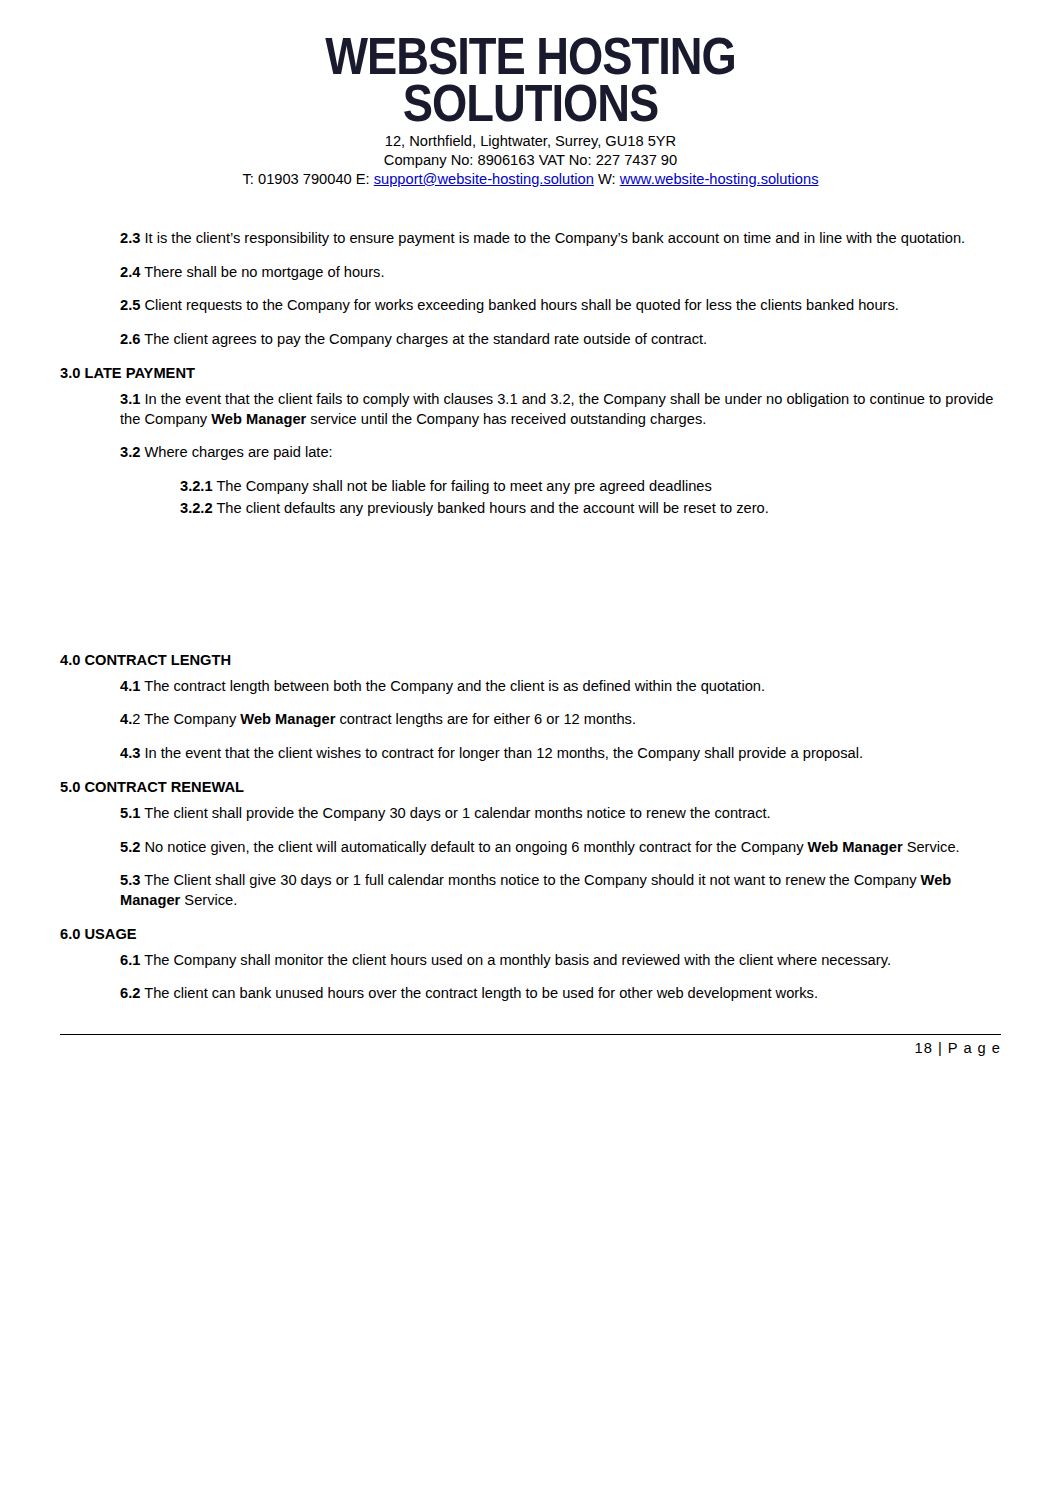WEBSITE HOSTING SOLUTIONS
12, Northfield, Lightwater, Surrey, GU18 5YR
Company No: 8906163 VAT No: 227 7437 90
T: 01903 790040 E: support@website-hosting.solution W: www.website-hosting.solutions
2.3 It is the client’s responsibility to ensure payment is made to the Company’s bank account on time and in line with the quotation.
2.4 There shall be no mortgage of hours.
2.5 Client requests to the Company for works exceeding banked hours shall be quoted for less the clients banked hours.
2.6 The client agrees to pay the Company charges at the standard rate outside of contract.
3.0 LATE PAYMENT
3.1 In the event that the client fails to comply with clauses 3.1 and 3.2, the Company shall be under no obligation to continue to provide the Company Web Manager service until the Company has received outstanding charges.
3.2 Where charges are paid late:
3.2.1 The Company shall not be liable for failing to meet any pre agreed deadlines
3.2.2 The client defaults any previously banked hours and the account will be reset to zero.
4.0 CONTRACT LENGTH
4.1 The contract length between both the Company and the client is as defined within the quotation.
4. 2 The Company Web Manager contract lengths are for either 6 or 12 months.
4.3 In the event that the client wishes to contract for longer than 12 months, the Company shall provide a proposal.
5.0 CONTRACT RENEWAL
5.1 The client shall provide the Company 30 days or 1 calendar months notice to renew the contract.
5.2 No notice given, the client will automatically default to an ongoing 6 monthly contract for the Company Web Manager Service.
5.3 The Client shall give 30 days or 1 full calendar months notice to the Company should it not want to renew the Company Web Manager Service.
6.0 USAGE
6.1 The Company shall monitor the client hours used on a monthly basis and reviewed with the client where necessary.
6.2 The client can bank unused hours over the contract length to be used for other web development works.
18 | P a g e